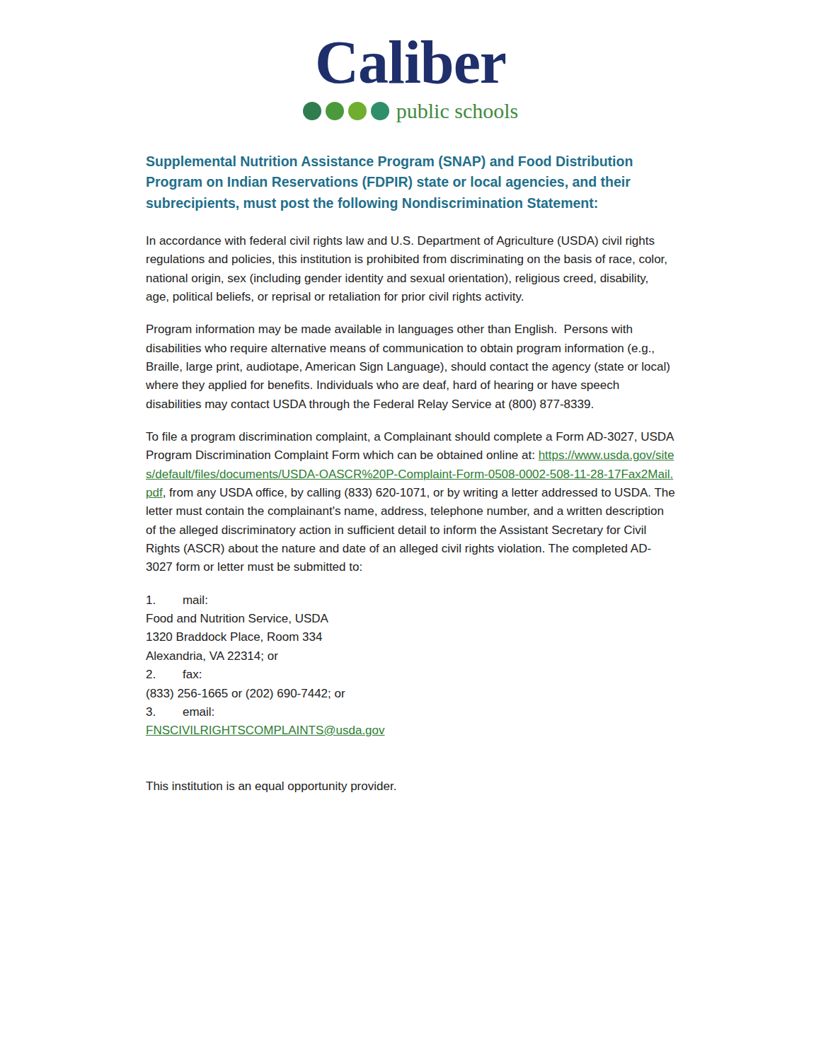Caliber
public schools
Supplemental Nutrition Assistance Program (SNAP) and Food Distribution Program on Indian Reservations (FDPIR) state or local agencies, and their subrecipients, must post the following Nondiscrimination Statement:
In accordance with federal civil rights law and U.S. Department of Agriculture (USDA) civil rights regulations and policies, this institution is prohibited from discriminating on the basis of race, color, national origin, sex (including gender identity and sexual orientation), religious creed, disability, age, political beliefs, or reprisal or retaliation for prior civil rights activity.
Program information may be made available in languages other than English. Persons with disabilities who require alternative means of communication to obtain program information (e.g., Braille, large print, audiotape, American Sign Language), should contact the agency (state or local) where they applied for benefits. Individuals who are deaf, hard of hearing or have speech disabilities may contact USDA through the Federal Relay Service at (800) 877-8339.
To file a program discrimination complaint, a Complainant should complete a Form AD-3027, USDA Program Discrimination Complaint Form which can be obtained online at: https://www.usda.gov/sites/default/files/documents/USDA-OASCR%20P-Complaint-Form-0508-0002-508-11-28-17Fax2Mail.pdf, from any USDA office, by calling (833) 620-1071, or by writing a letter addressed to USDA. The letter must contain the complainant's name, address, telephone number, and a written description of the alleged discriminatory action in sufficient detail to inform the Assistant Secretary for Civil Rights (ASCR) about the nature and date of an alleged civil rights violation. The completed AD-3027 form or letter must be submitted to:
1. mail:
Food and Nutrition Service, USDA
1320 Braddock Place, Room 334
Alexandria, VA 22314; or
2. fax:
(833) 256-1665 or (202) 690-7442; or
3. email:
FNSCIVILRIGHTSCOMPLAINTS@usda.gov
This institution is an equal opportunity provider.